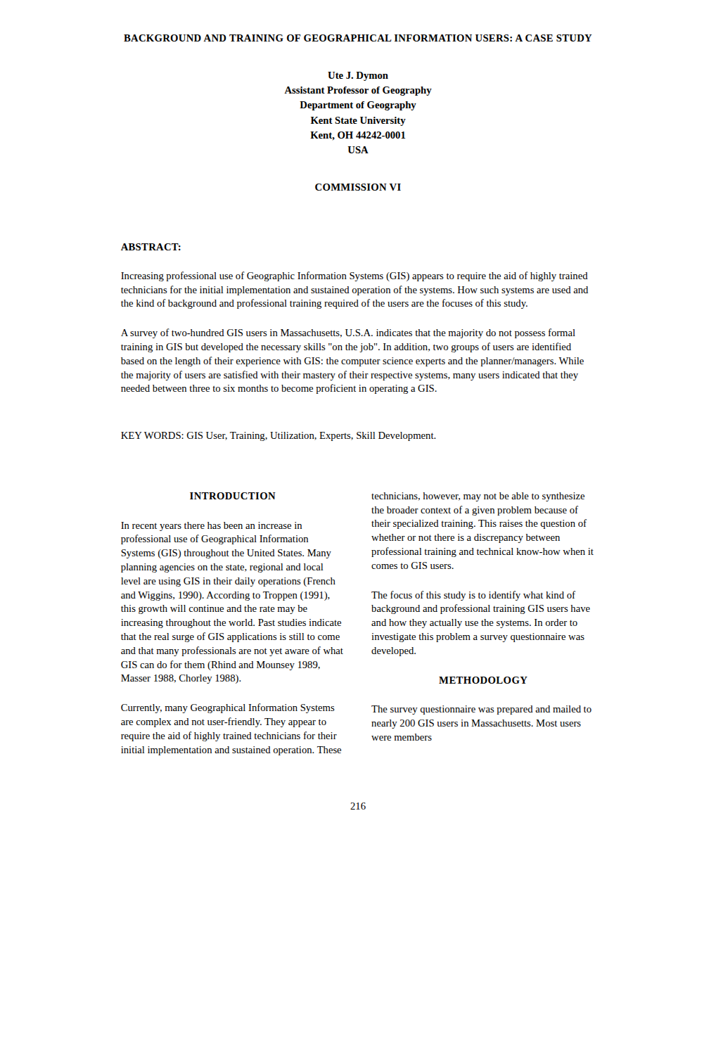Background and Training of Geographical Information Users: A Case Study
Ute J. Dymon Assistant Professor of Geography Department of Geography Kent State University Kent, OH 44242-0001 USA
COMMISSION VI
ABSTRACT:
Increasing professional use of Geographic Information Systems (GIS) appears to require the aid of highly trained technicians for the initial implementation and sustained operation of the systems. How such systems are used and the kind of background and professional training required of the users are the focuses of this study.
A survey of two-hundred GIS users in Massachusetts, U.S.A. indicates that the majority do not possess formal training in GIS but developed the necessary skills "on the job". In addition, two groups of users are identified based on the length of their experience with GIS: the computer science experts and the planner/managers. While the majority of users are satisfied with their mastery of their respective systems, many users indicated that they needed between three to six months to become proficient in operating a GIS.
KEY WORDS: GIS User, Training, Utilization, Experts, Skill Development.
Introduction
In recent years there has been an increase in professional use of Geographical Information Systems (GIS) throughout the United States. Many planning agencies on the state, regional and local level are using GIS in their daily operations (French and Wiggins, 1990). According to Troppen (1991), this growth will continue and the rate may be increasing throughout the world. Past studies indicate that the real surge of GIS applications is still to come and that many professionals are not yet aware of what GIS can do for them (Rhind and Mounsey 1989, Masser 1988, Chorley 1988).
Currently, many Geographical Information Systems are complex and not user-friendly. They appear to require the aid of highly trained technicians for their initial implementation and sustained operation. These technicians, however, may not be able to synthesize the broader context of a given problem because of their specialized training. This raises the question of whether or not there is a discrepancy between professional training and technical know-how when it comes to GIS users.
The focus of this study is to identify what kind of background and professional training GIS users have and how they actually use the systems. In order to investigate this problem a survey questionnaire was developed.
Methodology
The survey questionnaire was prepared and mailed to nearly 200 GIS users in Massachusetts. Most users were members
216